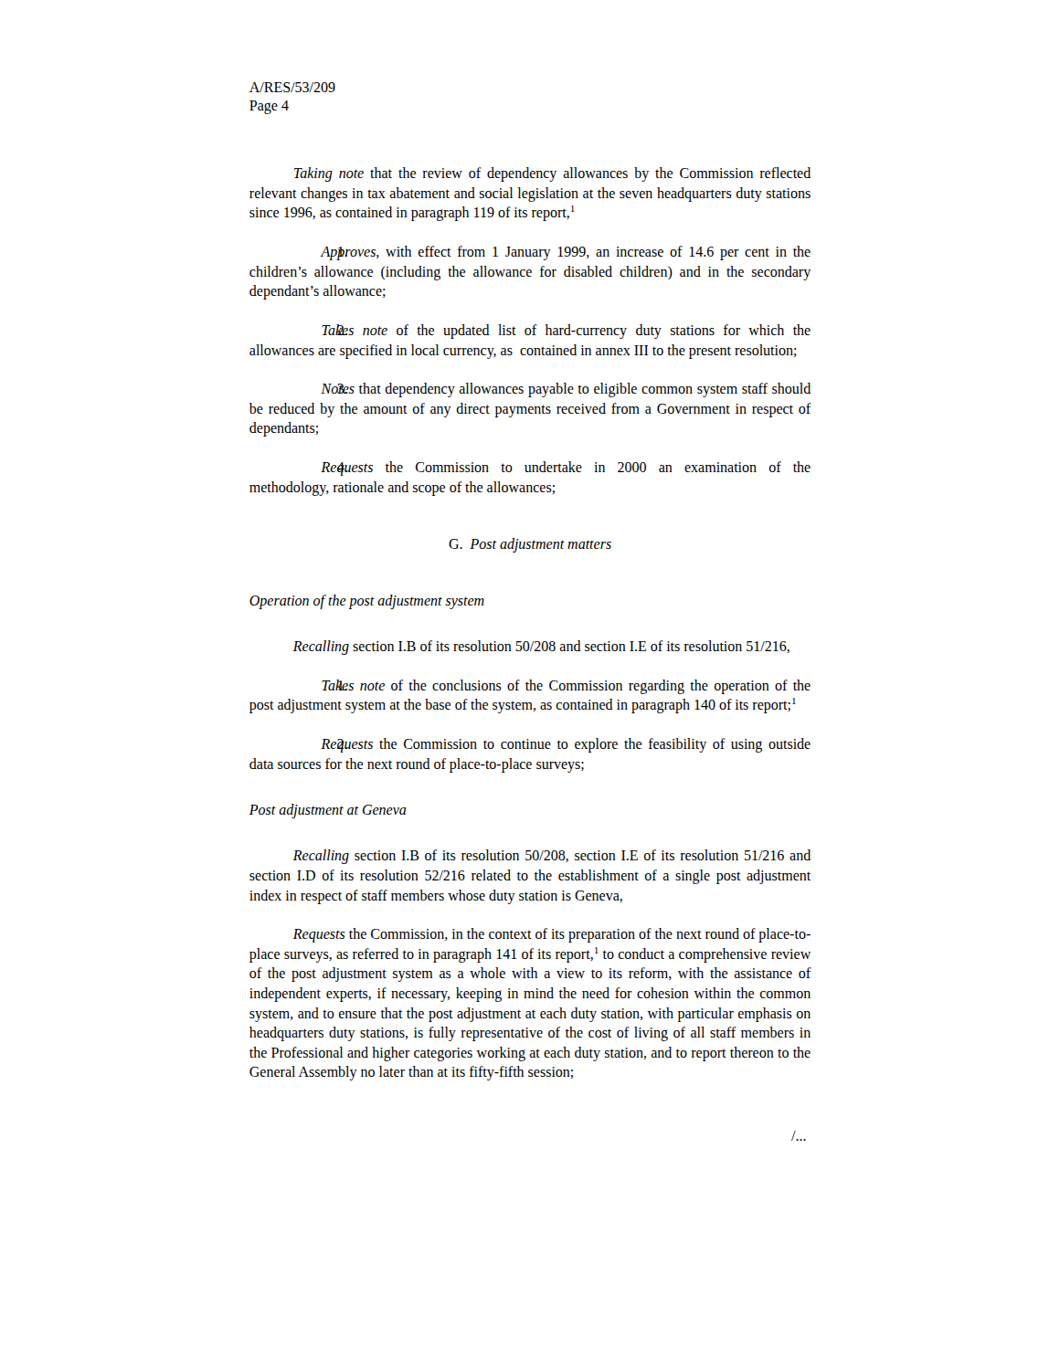A/RES/53/209
Page 4
Taking note that the review of dependency allowances by the Commission reflected relevant changes in tax abatement and social legislation at the seven headquarters duty stations since 1996, as contained in paragraph 119 of its report,1
1. Approves, with effect from 1 January 1999, an increase of 14.6 per cent in the children’s allowance (including the allowance for disabled children) and in the secondary dependant’s allowance;
2. Takes note of the updated list of hard-currency duty stations for which the allowances are specified in local currency, as contained in annex III to the present resolution;
3. Notes that dependency allowances payable to eligible common system staff should be reduced by the amount of any direct payments received from a Government in respect of dependants;
4. Requests the Commission to undertake in 2000 an examination of the methodology, rationale and scope of the allowances;
G. Post adjustment matters
Operation of the post adjustment system
Recalling section I.B of its resolution 50/208 and section I.E of its resolution 51/216,
1. Takes note of the conclusions of the Commission regarding the operation of the post adjustment system at the base of the system, as contained in paragraph 140 of its report;1
2. Requests the Commission to continue to explore the feasibility of using outside data sources for the next round of place-to-place surveys;
Post adjustment at Geneva
Recalling section I.B of its resolution 50/208, section I.E of its resolution 51/216 and section I.D of its resolution 52/216 related to the establishment of a single post adjustment index in respect of staff members whose duty station is Geneva,
Requests the Commission, in the context of its preparation of the next round of place-to-place surveys, as referred to in paragraph 141 of its report,1 to conduct a comprehensive review of the post adjustment system as a whole with a view to its reform, with the assistance of independent experts, if necessary, keeping in mind the need for cohesion within the common system, and to ensure that the post adjustment at each duty station, with particular emphasis on headquarters duty stations, is fully representative of the cost of living of all staff members in the Professional and higher categories working at each duty station, and to report thereon to the General Assembly no later than at its fifty-fifth session;
/...